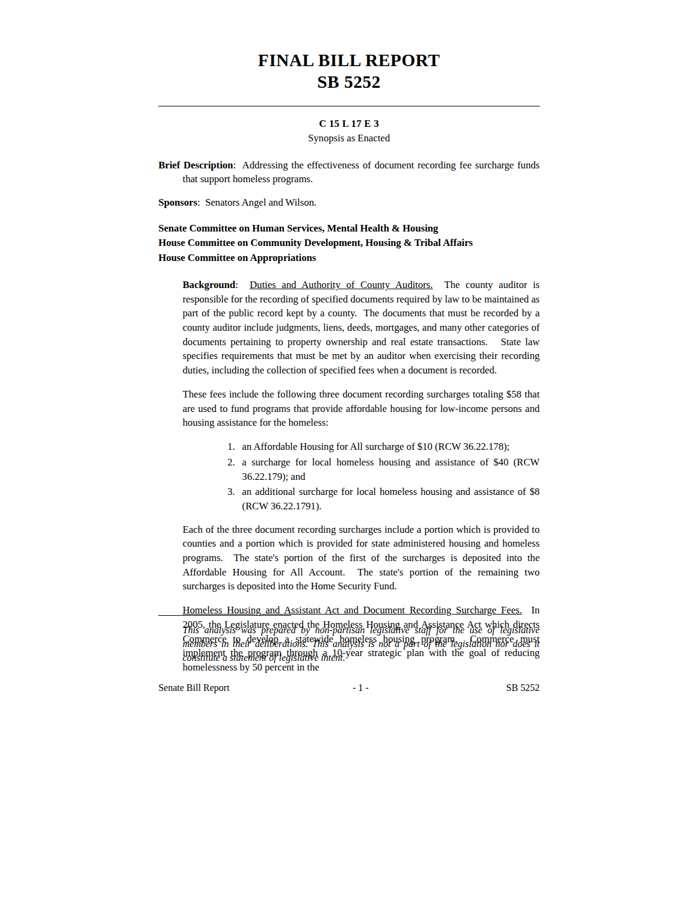FINAL BILL REPORTSB 5252
C 15 L 17 E 3
Synopsis as Enacted
Brief Description: Addressing the effectiveness of document recording fee surcharge funds that support homeless programs.
Sponsors: Senators Angel and Wilson.
Senate Committee on Human Services, Mental Health & Housing
House Committee on Community Development, Housing & Tribal Affairs
House Committee on Appropriations
Background: Duties and Authority of County Auditors. The county auditor is responsible for the recording of specified documents required by law to be maintained as part of the public record kept by a county. The documents that must be recorded by a county auditor include judgments, liens, deeds, mortgages, and many other categories of documents pertaining to property ownership and real estate transactions. State law specifies requirements that must be met by an auditor when exercising their recording duties, including the collection of specified fees when a document is recorded.
These fees include the following three document recording surcharges totaling $58 that are used to fund programs that provide affordable housing for low-income persons and housing assistance for the homeless:
an Affordable Housing for All surcharge of $10 (RCW 36.22.178);
a surcharge for local homeless housing and assistance of $40 (RCW 36.22.179); and
an additional surcharge for local homeless housing and assistance of $8 (RCW 36.22.1791).
Each of the three document recording surcharges include a portion which is provided to counties and a portion which is provided for state administered housing and homeless programs. The state's portion of the first of the surcharges is deposited into the Affordable Housing for All Account. The state's portion of the remaining two surcharges is deposited into the Home Security Fund.
Homeless Housing and Assistant Act and Document Recording Surcharge Fees. In 2005, the Legislature enacted the Homeless Housing and Assistance Act which directs Commerce to develop a statewide homeless housing program. Commerce must implement the program through a 10-year strategic plan with the goal of reducing homelessness by 50 percent in the
This analysis was prepared by non-partisan legislative staff for the use of legislative members in their deliberations. This analysis is not a part of the legislation nor does it constitute a statement of legislative intent.
Senate Bill Report
- 1 -
SB 5252